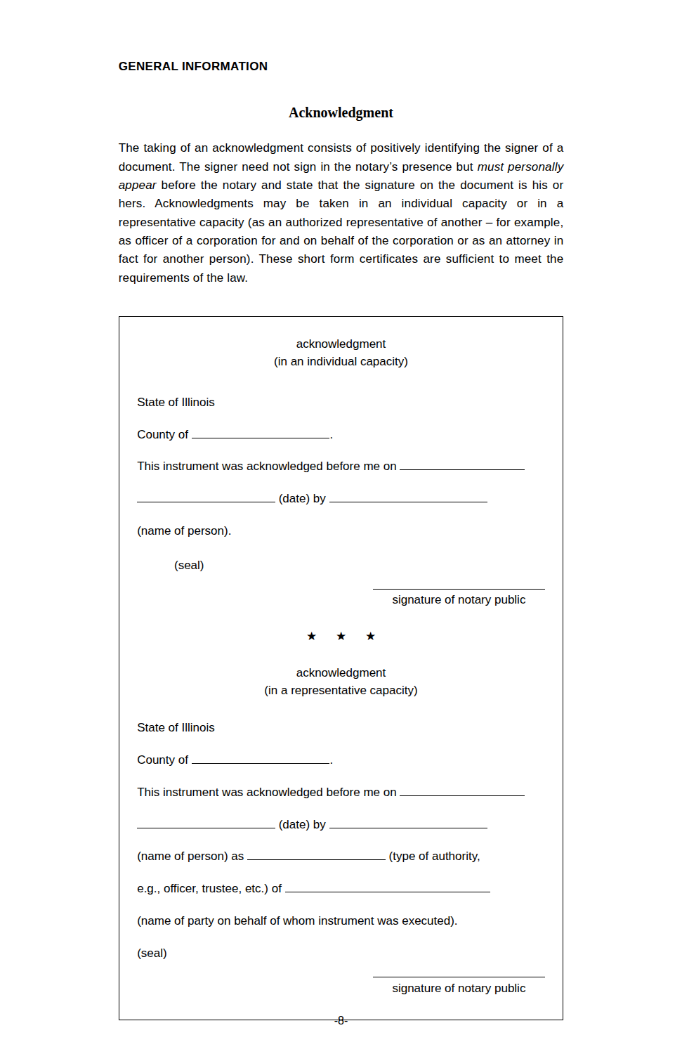GENERAL INFORMATION
Acknowledgment
The taking of an acknowledgment consists of positively identifying the signer of a document. The signer need not sign in the notary’s presence but must personally appear before the notary and state that the signature on the document is his or hers. Acknowledgments may be taken in an individual capacity or in a representative capacity (as an authorized representative of another – for example, as officer of a corporation for and on behalf of the corporation or as an attorney in fact for another person). These short form certificates are sufficient to meet the requirements of the law.
acknowledgment (in an individual capacity)
State of Illinois
County of .
This instrument was acknowledged before me on
(date) by
(name of person).
(seal)
signature of notary public
★★★
acknowledgment (in a representative capacity)
State of Illinois
County of .
This instrument was acknowledged before me on
(date) by
(name of person) as (type of authority,
e.g., officer, trustee, etc.) of
(name of party on behalf of whom instrument was executed).
(seal)
signature of notary public
-8-